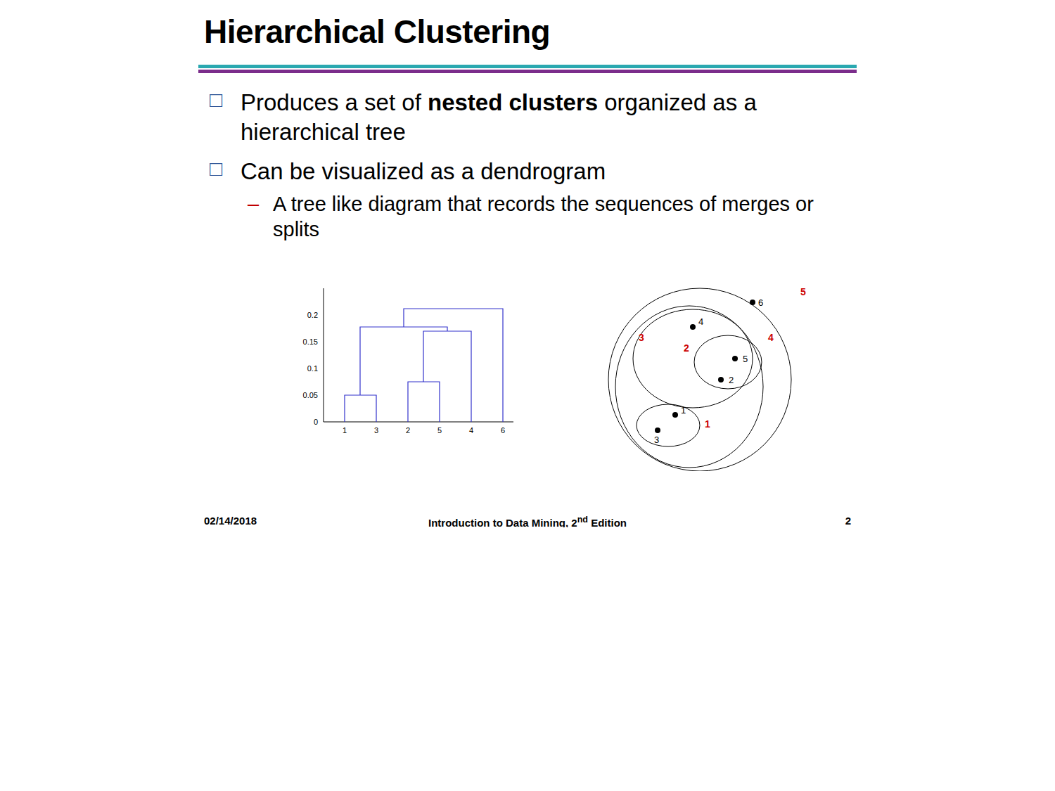Hierarchical Clustering
Produces a set of nested clusters organized as a hierarchical tree
Can be visualized as a dendrogram
A tree like diagram that records the sequences of merges or splits
0 0.05 0.1 0.15 0.2 1 3 2 5 4 6 6 4 5 2 1 3 5 4 3 2 1
02/14/2018 Introduction to Data Mining, 2nd Edition 2